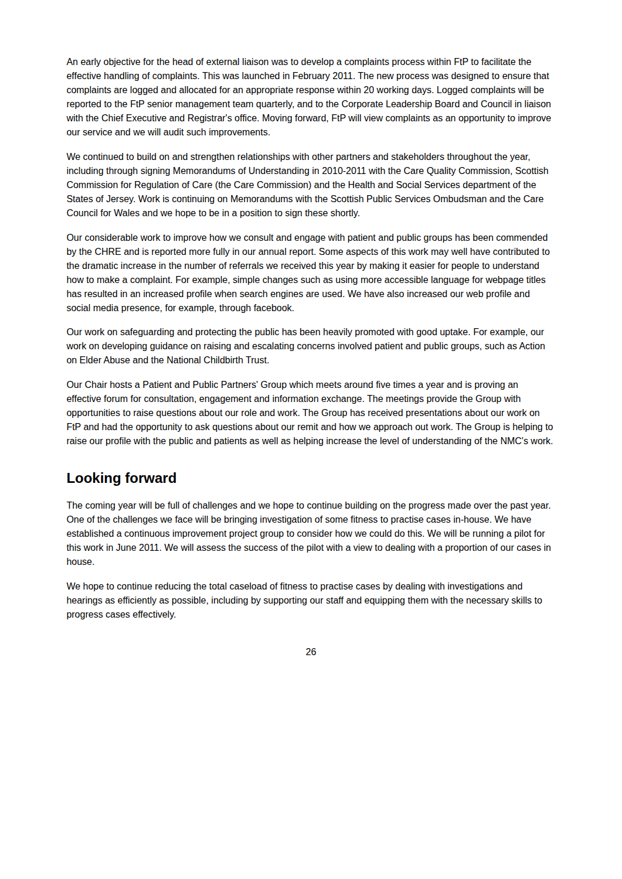An early objective for the head of external liaison was to develop a complaints process within FtP to facilitate the effective handling of complaints. This was launched in February 2011. The new process was designed to ensure that complaints are logged and allocated for an appropriate response within 20 working days. Logged complaints will be reported to the FtP senior management team quarterly, and to the Corporate Leadership Board and Council in liaison with the Chief Executive and Registrar's office. Moving forward, FtP will view complaints as an opportunity to improve our service and we will audit such improvements.
We continued to build on and strengthen relationships with other partners and stakeholders throughout the year, including through signing Memorandums of Understanding in 2010-2011 with the Care Quality Commission, Scottish Commission for Regulation of Care (the Care Commission) and the Health and Social Services department of the States of Jersey. Work is continuing on Memorandums with the Scottish Public Services Ombudsman and the Care Council for Wales and we hope to be in a position to sign these shortly.
Our considerable work to improve how we consult and engage with patient and public groups has been commended by the CHRE and is reported more fully in our annual report. Some aspects of this work may well have contributed to the dramatic increase in the number of referrals we received this year by making it easier for people to understand how to make a complaint. For example, simple changes such as using more accessible language for webpage titles has resulted in an increased profile when search engines are used. We have also increased our web profile and social media presence, for example, through facebook.
Our work on safeguarding and protecting the public has been heavily promoted with good uptake. For example, our work on developing guidance on raising and escalating concerns involved patient and public groups, such as Action on Elder Abuse and the National Childbirth Trust.
Our Chair hosts a Patient and Public Partners' Group which meets around five times a year and is proving an effective forum for consultation, engagement and information exchange. The meetings provide the Group with opportunities to raise questions about our role and work. The Group has received presentations about our work on FtP and had the opportunity to ask questions about our remit and how we approach out work. The Group is helping to raise our profile with the public and patients as well as helping increase the level of understanding of the NMC's work.
Looking forward
The coming year will be full of challenges and we hope to continue building on the progress made over the past year. One of the challenges we face will be bringing investigation of some fitness to practise cases in-house. We have established a continuous improvement project group to consider how we could do this. We will be running a pilot for this work in June 2011. We will assess the success of the pilot with a view to dealing with a proportion of our cases in house.
We hope to continue reducing the total caseload of fitness to practise cases by dealing with investigations and hearings as efficiently as possible, including by supporting our staff and equipping them with the necessary skills to progress cases effectively.
26